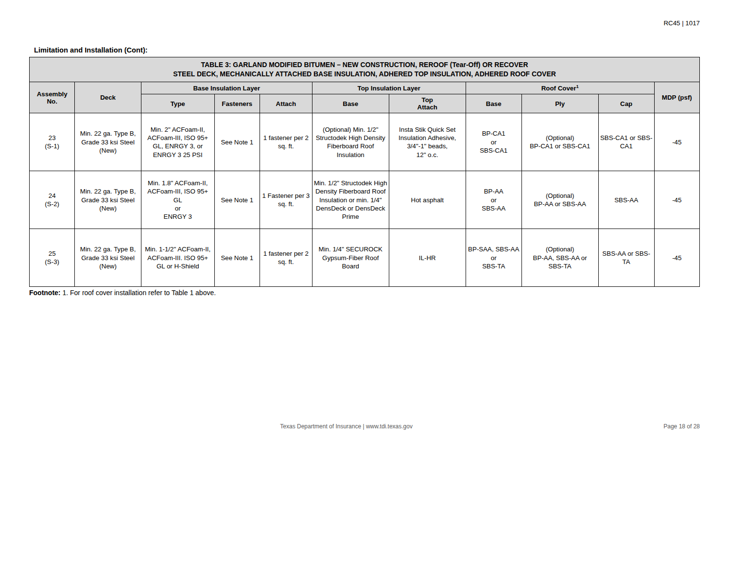RC45 | 1017
Limitation and Installation (Cont):
| TABLE 3: GARLAND MODIFIED BITUMEN – NEW CONSTRUCTION, REROOF (Tear-Off) OR RECOVER STEEL DECK, MECHANICALLY ATTACHED BASE INSULATION, ADHERED TOP INSULATION, ADHERED ROOF COVER |
| --- |
| Assembly No. | Deck | Base Insulation Layer | Top Insulation Layer | Roof Cover 1 | MDP (psf) |
| Type | Fasteners | Attach | Base | Top Attach | Base | Ply | Cap |
| 23 (S-1) | Min. 22 ga. Type B, Grade 33 ksi Steel (New) | Min. 2" ACFoam-II, ACFoam-III, ISO 95+ GL, ENRGY 3, or ENRGY 3 25 PSI | See Note 1 | 1 fastener per 2 sq. ft. | (Optional) Min. 1/2" Structodek High Density Fiberboard Roof Insulation | Insta Stik Quick Set Insulation Adhesive, 3/4"-1" beads, 12" o.c. | BP-CA1 or SBS-CA1 | (Optional) BP-CA1 or SBS-CA1 | SBS-CA1 or SBS-CA1 | -45 |
| 24 (S-2) | Min. 22 ga. Type B, Grade 33 ksi Steel (New) | Min. 1.8" ACFoam-II, ACFoam-III, ISO 95+ GL or ENRGY 3 | See Note 1 | 1 Fastener per 3 sq. ft. | Min. 1/2" Structodek High Density Fiberboard Roof Insulation or min. 1/4" DensDeck or DensDeck Prime | Hot asphalt | BP-AA or SBS-AA | (Optional) BP-AA or SBS-AA | SBS-AA | -45 |
| 25 (S-3) | Min. 22 ga. Type B, Grade 33 ksi Steel (New) | Min. 1-1/2" ACFoam-II, ACFoam-III. ISO 95+ GL or H-Shield | See Note 1 | 1 fastener per 2 sq. ft. | Min. 1/4" SECUROCK Gypsum-Fiber Roof Board | IL-HR | BP-SAA, SBS-AA or SBS-TA | (Optional) BP-AA, SBS-AA or SBS-TA | SBS-AA or SBS-TA | -45 |
Footnote: 1. For roof cover installation refer to Table 1 above.
Texas Department of Insurance | www.tdi.texas.gov
Page 18 of 28